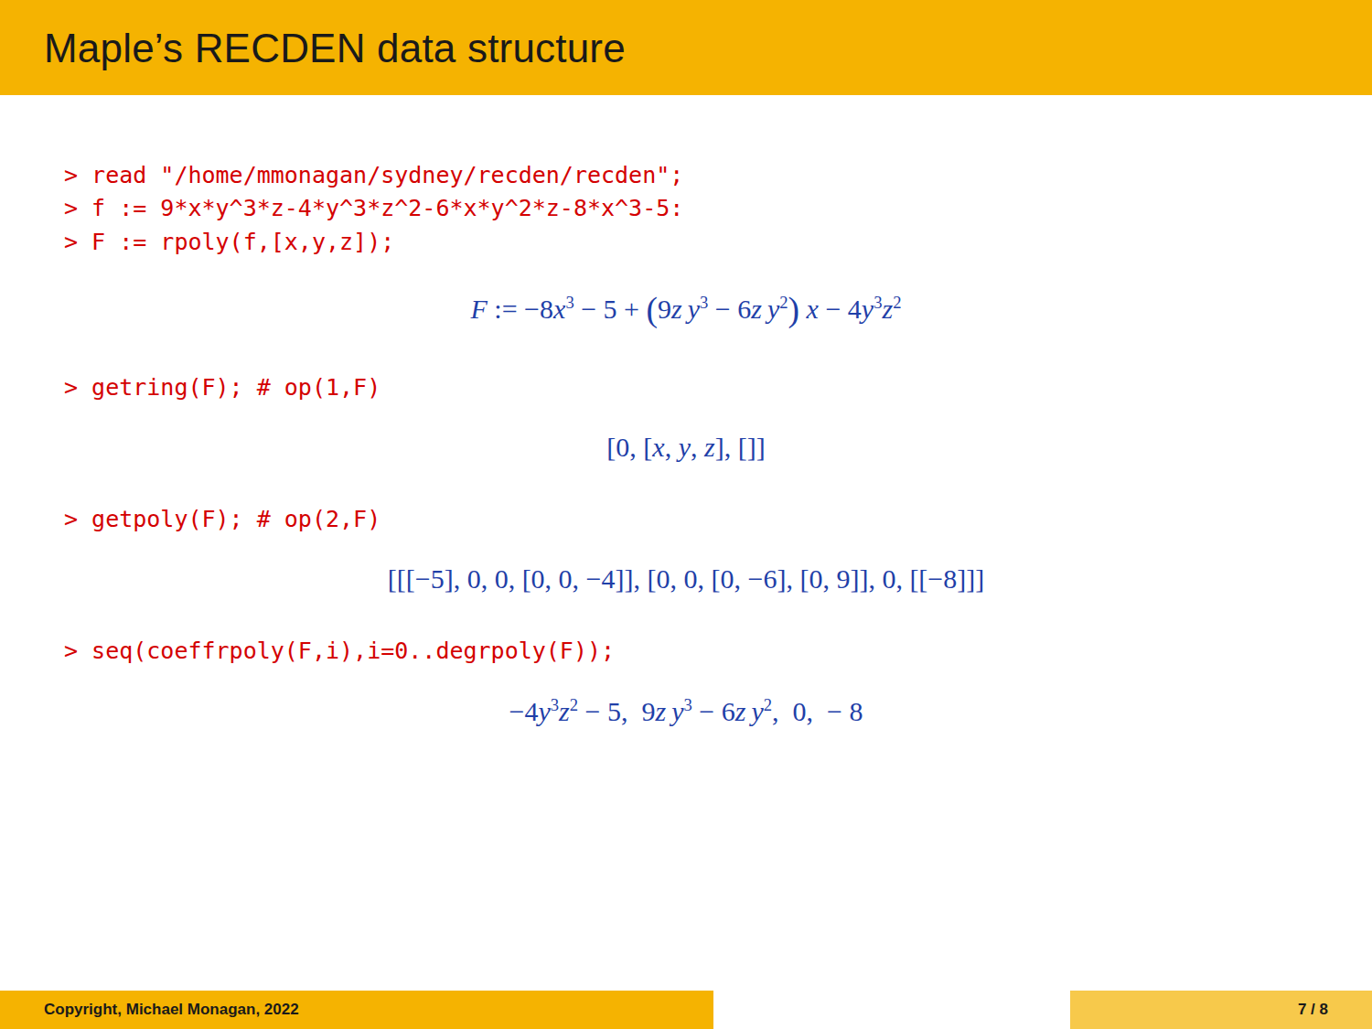Maple’s RECDEN data structure
> read "/home/mmonagan/sydney/recden/recden";
> f := 9*x*y^3*z-4*y^3*z^2-6*x*y^2*z-8*x^3-5:
> F := rpoly(f,[x,y,z]);
F := −8x3 − 5 + (9z y3 − 6z y2) x − 4y3z2
> getring(F); # op(1,F)
[0, [x, y, z], []]
> getpoly(F); # op(2,F)
[[[−5], 0, 0, [0, 0, −4]], [0, 0, [0, −6], [0, 9]], 0, [[−8]]]
> seq(coeffrpoly(F,i),i=0..degrpoly(F));
−4y3z2 − 5, 9z y3 − 6z y2, 0, − 8
Copyright, Michael Monagan, 2022
7 / 8